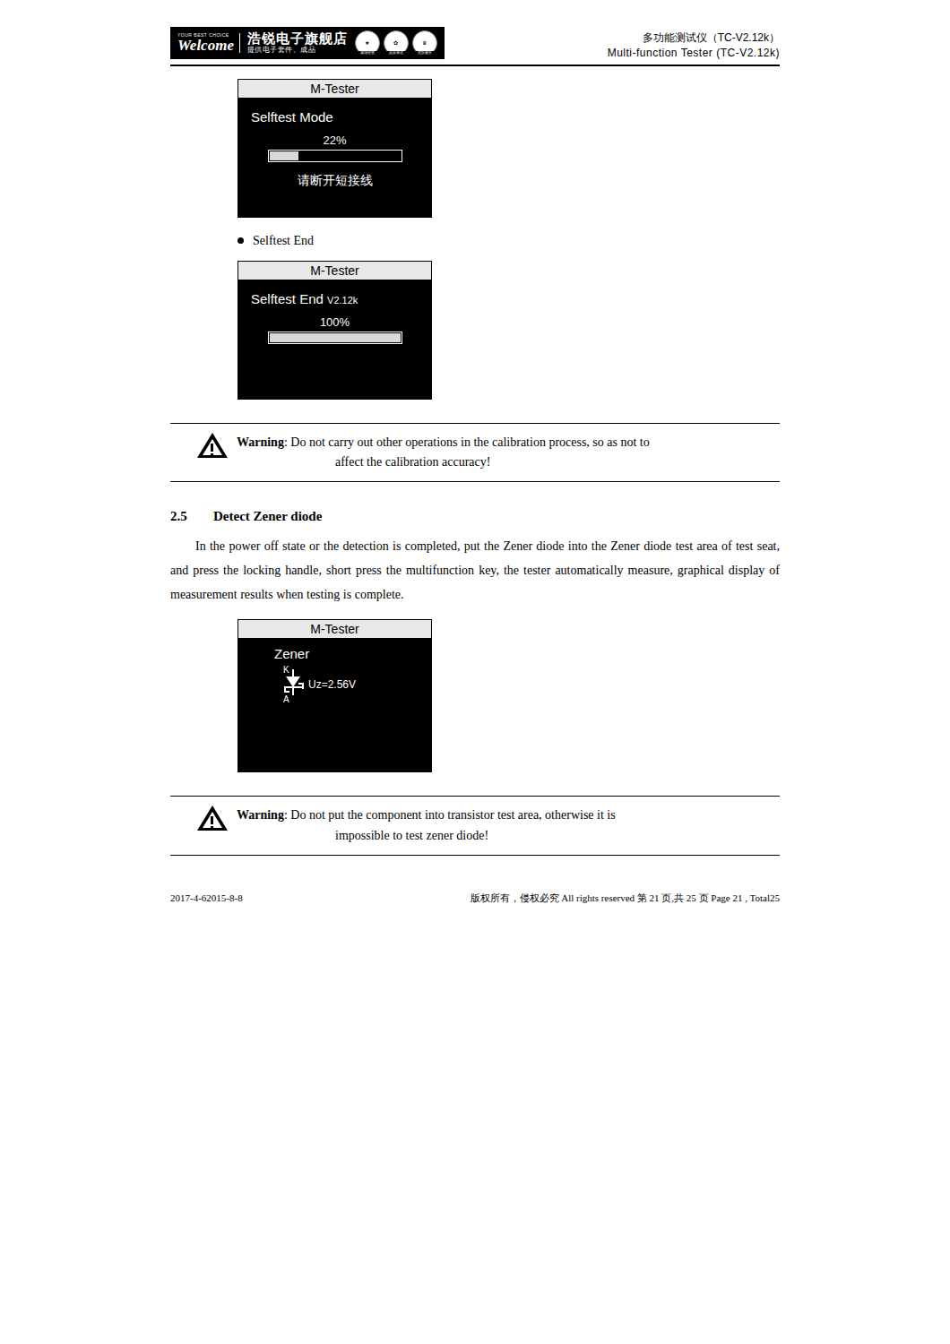YOUR BEST CHOICE
Welcome
浩锐电子旗舰店
提供电子套件、成品
★诚信经营
✿品质保证
♛优质服务
多功能测试仪（TC-V2.12k）
Multi-function Tester (TC-V2.12k)
M-Tester
Selftest Mode
22%
请断开短接线
Selftest End
M-Tester
Selftest End V2.12k
100%
Warning: Do not carry out other operations in the calibration process, so as not to affect the calibration accuracy!
2.5 Detect Zener diode
In the power off state or the detection is completed, put the Zener diode into the Zener diode test area of test seat, and press the locking handle, short press the multifunction key, the tester automatically measure, graphical display of measurement results when testing is complete.
M-Tester
Zener
K
Uz=2.56V
A
Warning: Do not put the component into transistor test area, otherwise it is impossible to test zener diode!
2017-4-62015-8-8
版权所有，侵权必究 All rights reserved 第 21 页,共 25 页 Page 21 , Total25